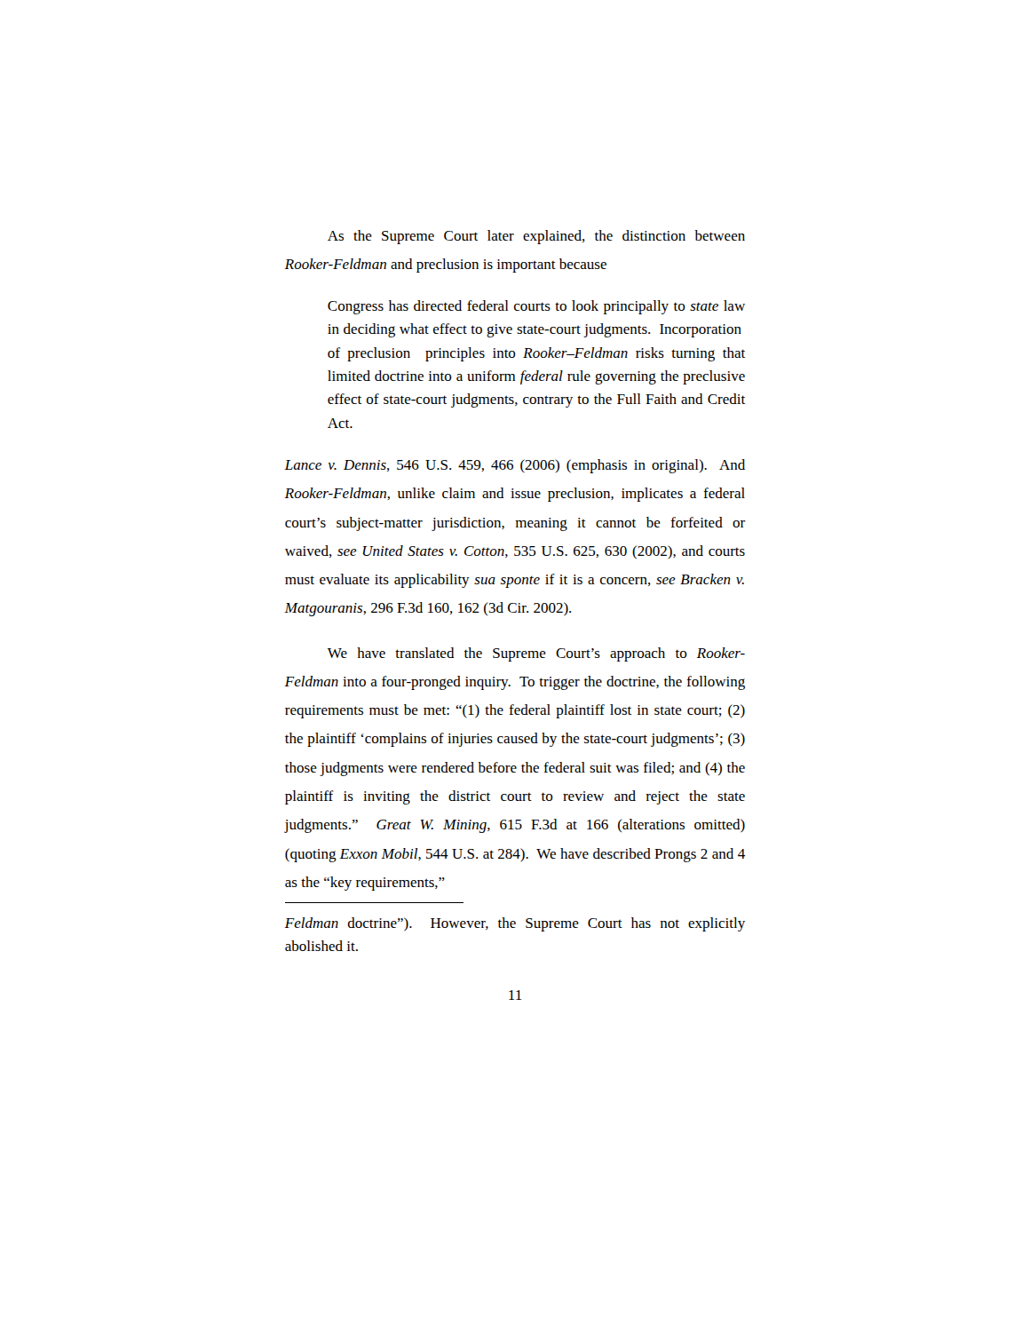As the Supreme Court later explained, the distinction between Rooker-Feldman and preclusion is important because
Congress has directed federal courts to look principally to state law in deciding what effect to give state-court judgments. Incorporation of preclusion principles into Rooker–Feldman risks turning that limited doctrine into a uniform federal rule governing the preclusive effect of state-court judgments, contrary to the Full Faith and Credit Act.
Lance v. Dennis, 546 U.S. 459, 466 (2006) (emphasis in original). And Rooker-Feldman, unlike claim and issue preclusion, implicates a federal court’s subject-matter jurisdiction, meaning it cannot be forfeited or waived, see United States v. Cotton, 535 U.S. 625, 630 (2002), and courts must evaluate its applicability sua sponte if it is a concern, see Bracken v. Matgouranis, 296 F.3d 160, 162 (3d Cir. 2002).
We have translated the Supreme Court’s approach to Rooker-Feldman into a four-pronged inquiry. To trigger the doctrine, the following requirements must be met: “(1) the federal plaintiff lost in state court; (2) the plaintiff ‘complains of injuries caused by the state-court judgments’; (3) those judgments were rendered before the federal suit was filed; and (4) the plaintiff is inviting the district court to review and reject the state judgments.” Great W. Mining, 615 F.3d at 166 (alterations omitted) (quoting Exxon Mobil, 544 U.S. at 284). We have described Prongs 2 and 4 as the “key requirements,”
Feldman doctrine”). However, the Supreme Court has not explicitly abolished it.
11